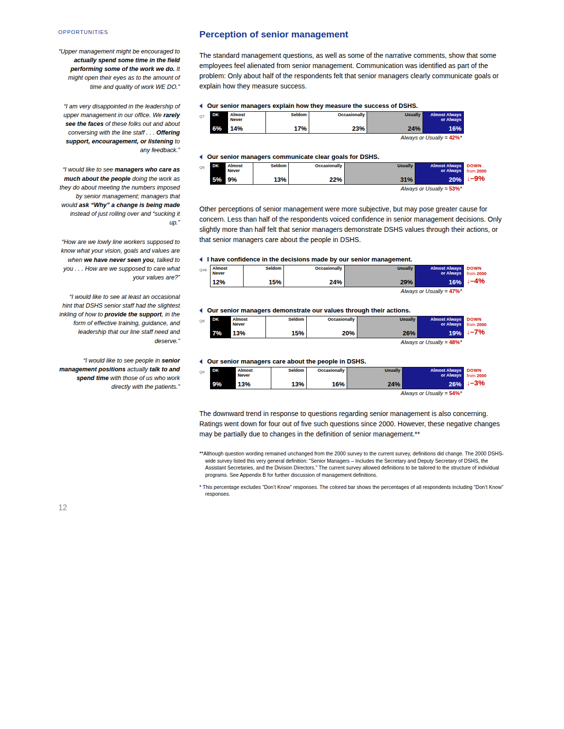OPPORTUNITIES
“Upper management might be encouraged to actually spend some time in the field performing some of the work we do. It might open their eyes as to the amount of time and quality of work WE DO.”
“I am very disappointed in the leadership of upper management in our office. We rarely see the faces of these folks out and about conversing with the line staff . . . Offering support, encouragement, or listening to any feedback.”
“I would like to see managers who care as much about the people doing the work as they do about meeting the numbers imposed by senior management; managers that would ask “Why” a change is being made instead of just rolling over and “sucking it up.”
“How are we lowly line workers supposed to know what your vision, goals and values are when we have never seen you, talked to you . . . How are we supposed to care what your values are?”
“I would like to see at least an occasional hint that DSHS senior staff had the slightest inkling of how to provide the support, in the form of effective training, guidance, and leadership that our line staff need and deserve.”
“I would like to see people in senior management positions actually talk to and spend time with those of us who work directly with the patients.”
Perception of senior management
The standard management questions, as well as some of the narrative comments, show that some employees feel alienated from senior management. Communication was identified as part of the problem: Only about half of the respondents felt that senior managers clearly communicate goals or explain how they measure success.
Our senior managers explain how they measure the success of DSHS.
Q7
DK 6%
Almost
Never 14%
Seldom 17%
Occasionally 23%
Usually 24%
Almost Always
or Always 16%
Always or Usually = 42%*
Our senior managers communicate clear goals for DSHS.
Q6
DK 5%
Almost
Never 9%
Seldom 13%
Occasionally 22%
Usually 31%
Almost Always
or Always 20%
DOWN
from 2000
↓–9%
Always or Usually = 53%*
Other perceptions of senior management were more subjective, but may pose greater cause for concern. Less than half of the respondents voiced confidence in senior management decisions. Only slightly more than half felt that senior managers demonstrate DSHS values through their actions, or that senior managers care about the people in DSHS.
I have confidence in the decisions made by our senior management.
Q48
Almost
Never 12%
Seldom 15%
Occasionally 24%
Usually 29%
Almost Always
or Always 16%
DOWN
from 2000
↓–4%
Always or Usually = 47%*
Our senior managers demonstrate our values through their actions.
Q8
DK 7%
Almost
Never 13%
Seldom 15%
Occasionally 20%
Usually 26%
Almost Always
or Always 19%
DOWN
from 2000
↓–7%
Always or Usually = 48%*
Our senior managers care about the people in DSHS.
Q9
DK 9%
Almost
Never 13%
Seldom 13%
Occasionally 16%
Usually 24%
Almost Always
or Always 26%
DOWN
from 2000
↓–3%
Always or Usually = 54%*
The downward trend in response to questions regarding senior management is also concerning. Ratings went down for four out of five such questions since 2000. However, these negative changes may be partially due to changes in the definition of senior management.**
**Although question wording remained unchanged from the 2000 survey to the current survey, definitions did change. The 2000 DSHS-wide survey listed this very general definition: “Senior Managers – Includes the Secretary and Deputy Secretary of DSHS, the Assistant Secretaries, and the Division Directors.” The current survey allowed definitions to be tailored to the structure of individual programs. See Appendix B for further discussion of management definitions.
* This percentage excludes “Don’t Know” responses. The colored bar shows the percentages of all respondents including “Don’t Know” responses.
12